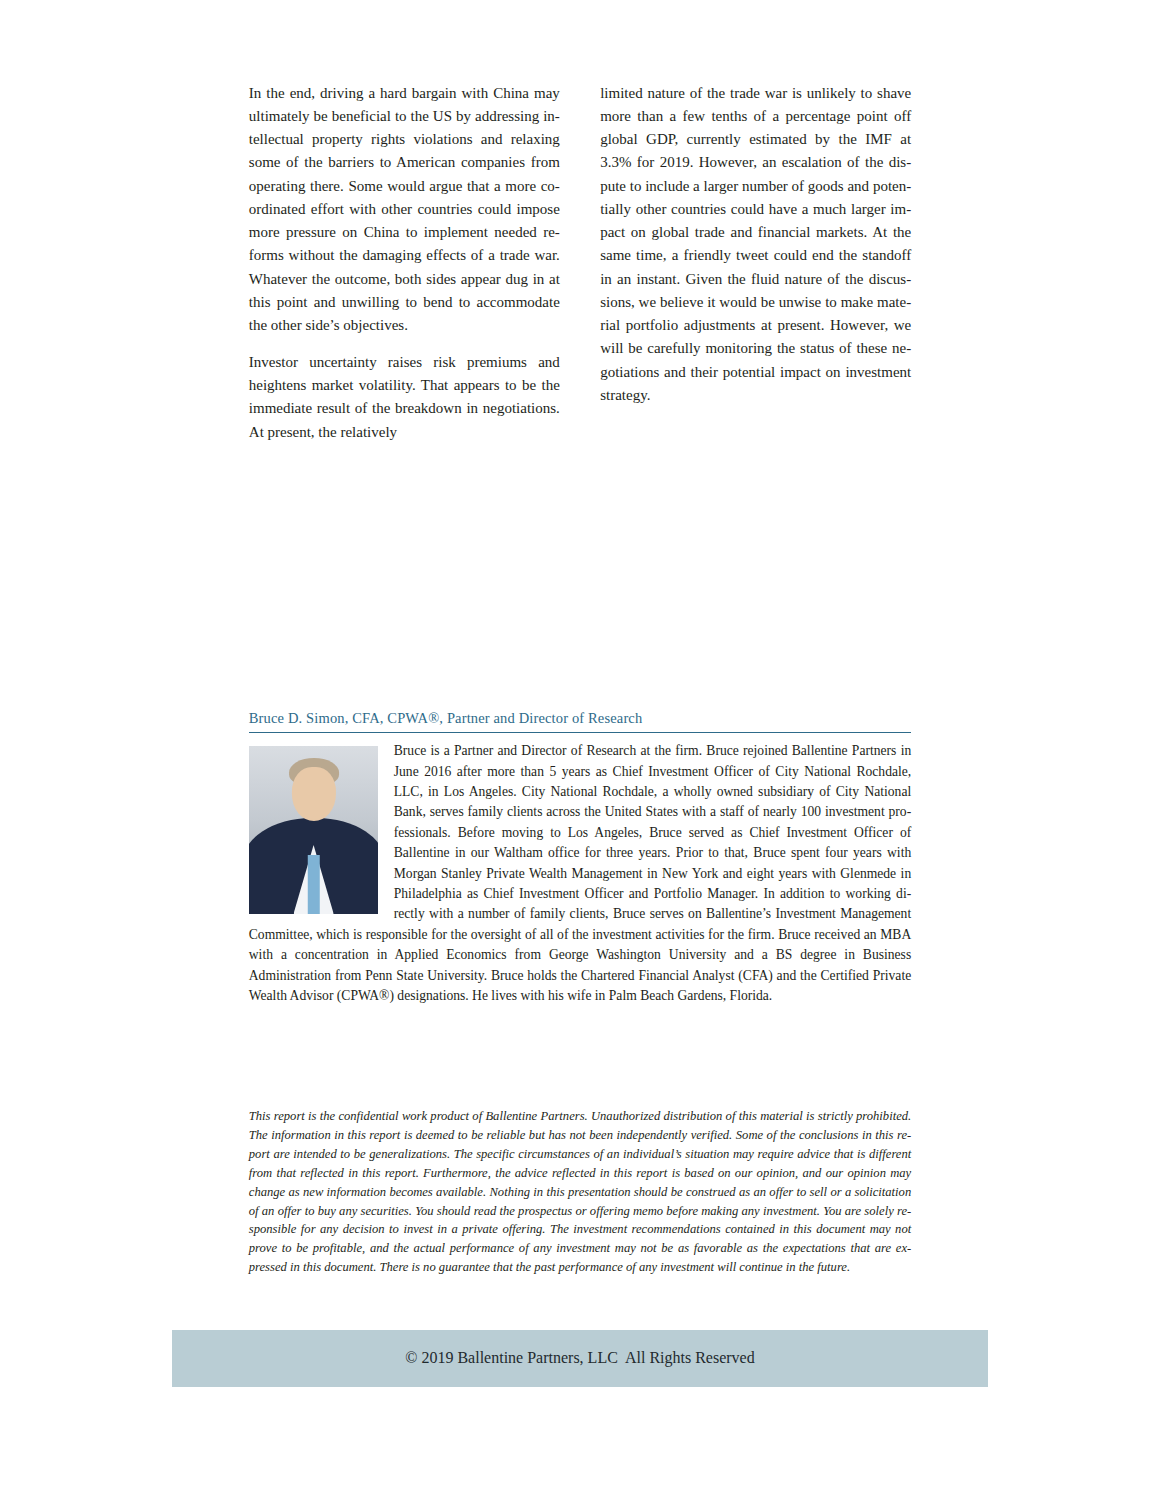In the end, driving a hard bargain with China may ultimately be beneficial to the US by addressing intellectual property rights violations and relaxing some of the barriers to American companies from operating there. Some would argue that a more coordinated effort with other countries could impose more pressure on China to implement needed reforms without the damaging effects of a trade war. Whatever the outcome, both sides appear dug in at this point and unwilling to bend to accommodate the other side’s objectives.
Investor uncertainty raises risk premiums and heightens market volatility. That appears to be the immediate result of the breakdown in negotiations. At present, the relatively
limited nature of the trade war is unlikely to shave more than a few tenths of a percentage point off global GDP, currently estimated by the IMF at 3.3% for 2019. However, an escalation of the dispute to include a larger number of goods and potentially other countries could have a much larger impact on global trade and financial markets. At the same time, a friendly tweet could end the standoff in an instant. Given the fluid nature of the discussions, we believe it would be unwise to make material portfolio adjustments at present. However, we will be carefully monitoring the status of these negotiations and their potential impact on investment strategy.
Bruce D. Simon, CFA, CPWA®, Partner and Director of Research
Bruce is a Partner and Director of Research at the firm. Bruce rejoined Ballentine Partners in June 2016 after more than 5 years as Chief Investment Officer of City National Rochdale, LLC, in Los Angeles. City National Rochdale, a wholly owned subsidiary of City National Bank, serves family clients across the United States with a staff of nearly 100 investment professionals. Before moving to Los Angeles, Bruce served as Chief Investment Officer of Ballentine in our Waltham office for three years. Prior to that, Bruce spent four years with Morgan Stanley Private Wealth Management in New York and eight years with Glenmede in Philadelphia as Chief Investment Officer and Portfolio Manager. In addition to working directly with a number of family clients, Bruce serves on Ballentine’s Investment Management Committee, which is responsible for the oversight of all of the investment activities for the firm. Bruce received an MBA with a concentration in Applied Economics from George Washington University and a BS degree in Business Administration from Penn State University. Bruce holds the Chartered Financial Analyst (CFA) and the Certified Private Wealth Advisor (CPWA®) designations. He lives with his wife in Palm Beach Gardens, Florida.
This report is the confidential work product of Ballentine Partners. Unauthorized distribution of this material is strictly prohibited. The information in this report is deemed to be reliable but has not been independently verified. Some of the conclusions in this report are intended to be generalizations. The specific circumstances of an individual’s situation may require advice that is different from that reflected in this report. Furthermore, the advice reflected in this report is based on our opinion, and our opinion may change as new information becomes available. Nothing in this presentation should be construed as an offer to sell or a solicitation of an offer to buy any securities. You should read the prospectus or offering memo before making any investment. You are solely responsible for any decision to invest in a private offering. The investment recommendations contained in this document may not prove to be profitable, and the actual performance of any investment may not be as favorable as the expectations that are expressed in this document. There is no guarantee that the past performance of any investment will continue in the future.
© 2019 Ballentine Partners, LLC All Rights Reserved